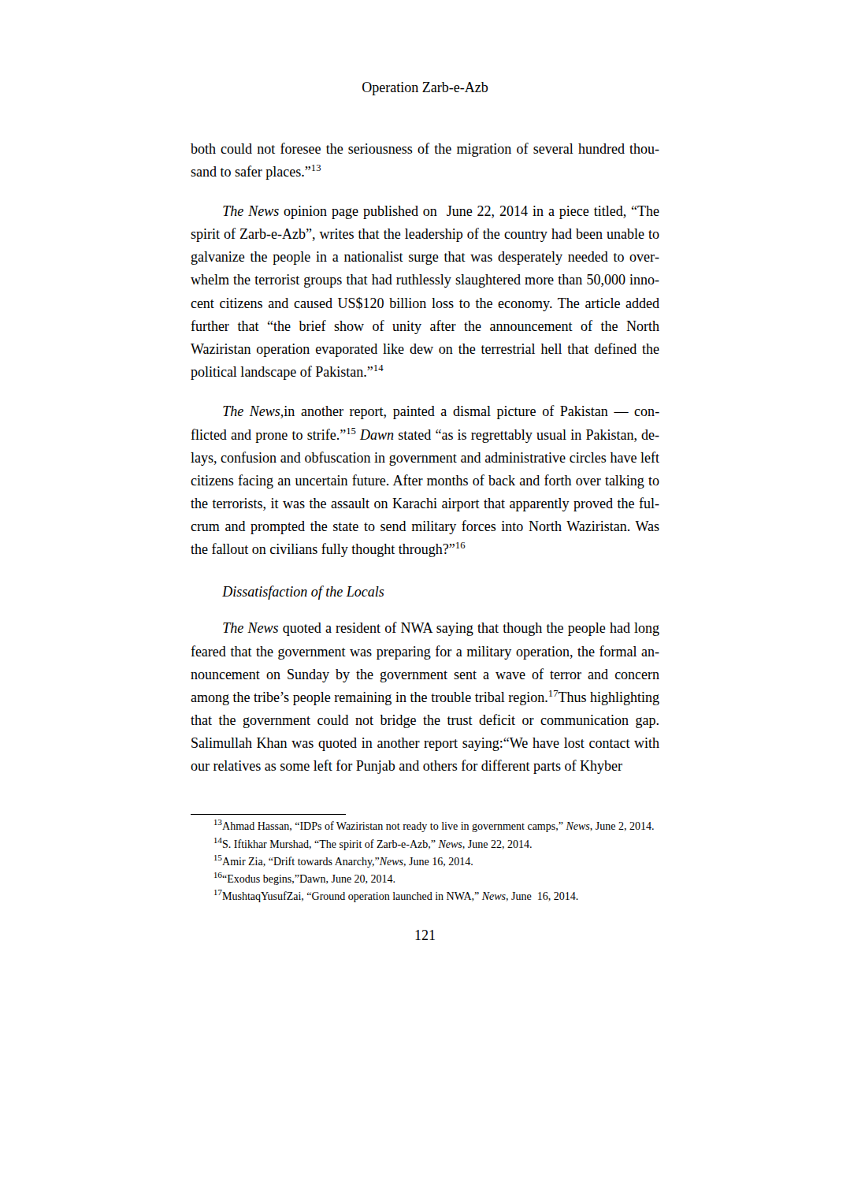Operation Zarb-e-Azb
both could not foresee the seriousness of the migration of several hundred thousand to safer places.”13
The News opinion page published on June 22, 2014 in a piece titled, “The spirit of Zarb-e-Azb”, writes that the leadership of the country had been unable to galvanize the people in a nationalist surge that was desperately needed to overwhelm the terrorist groups that had ruthlessly slaughtered more than 50,000 innocent citizens and caused US$120 billion loss to the economy. The article added further that “the brief show of unity after the announcement of the North Waziristan operation evaporated like dew on the terrestrial hell that defined the political landscape of Pakistan.”14
The News, in another report, painted a dismal picture of Pakistan — conflicted and prone to strife.”15 Dawn stated “as is regrettably usual in Pakistan, delays, confusion and obfuscation in government and administrative circles have left citizens facing an uncertain future. After months of back and forth over talking to the terrorists, it was the assault on Karachi airport that apparently proved the fulcrum and prompted the state to send military forces into North Waziristan. Was the fallout on civilians fully thought through?”16
Dissatisfaction of the Locals
The News quoted a resident of NWA saying that though the people had long feared that the government was preparing for a military operation, the formal announcement on Sunday by the government sent a wave of terror and concern among the tribe’s people remaining in the trouble tribal region.17Thus highlighting that the government could not bridge the trust deficit or communication gap. Salimullah Khan was quoted in another report saying:“We have lost contact with our relatives as some left for Punjab and others for different parts of Khyber
13Ahmad Hassan, “IDPs of Waziristan not ready to live in government camps,” News, June 2, 2014.
14S. Iftikhar Murshad, “The spirit of Zarb-e-Azb,” News, June 22, 2014.
15Amir Zia, “Drift towards Anarchy,”News, June 16, 2014.
16“Exodus begins,”Dawn, June 20, 2014.
17MushtaqYusufZai, “Ground operation launched in NWA,” News, June 16, 2014.
121